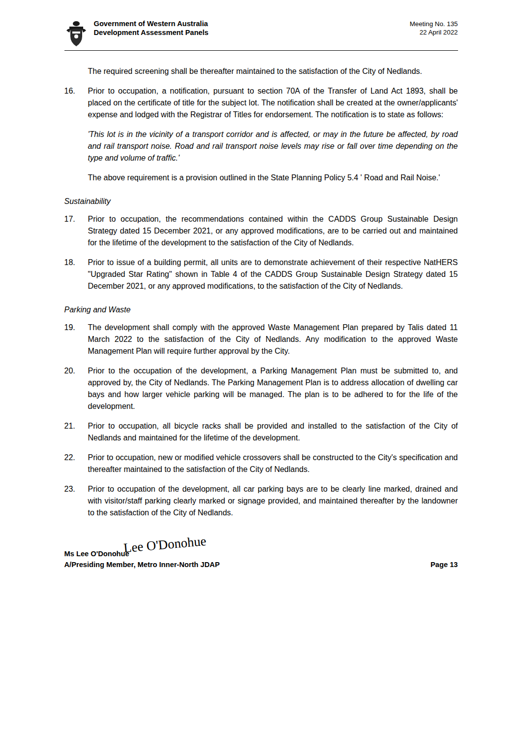Government of Western Australia
Development Assessment Panels
Meeting No. 135
22 April 2022
The required screening shall be thereafter maintained to the satisfaction of the City of Nedlands.
16. Prior to occupation, a notification, pursuant to section 70A of the Transfer of Land Act 1893, shall be placed on the certificate of title for the subject lot. The notification shall be created at the owner/applicants' expense and lodged with the Registrar of Titles for endorsement. The notification is to state as follows:
'This lot is in the vicinity of a transport corridor and is affected, or may in the future be affected, by road and rail transport noise. Road and rail transport noise levels may rise or fall over time depending on the type and volume of traffic.'
The above requirement is a provision outlined in the State Planning Policy 5.4 ' Road and Rail Noise.'
Sustainability
17. Prior to occupation, the recommendations contained within the CADDS Group Sustainable Design Strategy dated 15 December 2021, or any approved modifications, are to be carried out and maintained for the lifetime of the development to the satisfaction of the City of Nedlands.
18. Prior to issue of a building permit, all units are to demonstrate achievement of their respective NatHERS "Upgraded Star Rating" shown in Table 4 of the CADDS Group Sustainable Design Strategy dated 15 December 2021, or any approved modifications, to the satisfaction of the City of Nedlands.
Parking and Waste
19. The development shall comply with the approved Waste Management Plan prepared by Talis dated 11 March 2022 to the satisfaction of the City of Nedlands. Any modification to the approved Waste Management Plan will require further approval by the City.
20. Prior to the occupation of the development, a Parking Management Plan must be submitted to, and approved by, the City of Nedlands. The Parking Management Plan is to address allocation of dwelling car bays and how larger vehicle parking will be managed. The plan is to be adhered to for the life of the development.
21. Prior to occupation, all bicycle racks shall be provided and installed to the satisfaction of the City of Nedlands and maintained for the lifetime of the development.
22. Prior to occupation, new or modified vehicle crossovers shall be constructed to the City's specification and thereafter maintained to the satisfaction of the City of Nedlands.
23. Prior to occupation of the development, all car parking bays are to be clearly line marked, drained and with visitor/staff parking clearly marked or signage provided, and maintained thereafter by the landowner to the satisfaction of the City of Nedlands.
Lee O'Donohue Ms Lee O'Donohue
A/Presiding Member, Metro Inner-North JDAP
Page 13